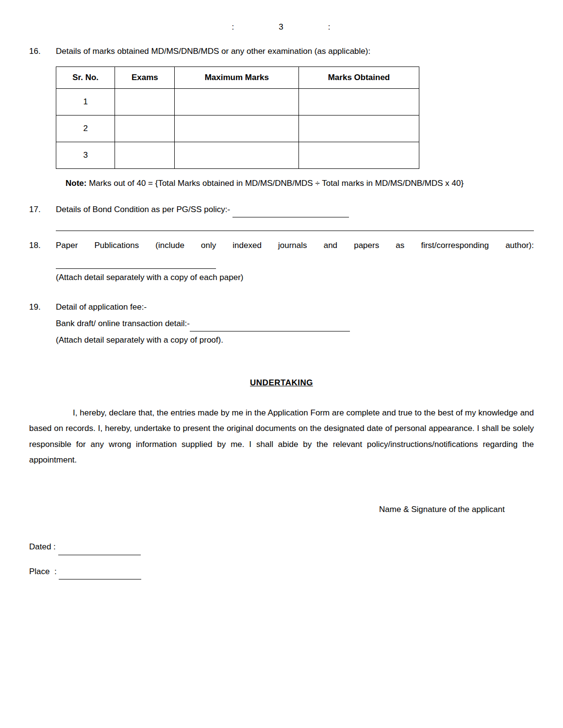: 3:
16. Details of marks obtained MD/MS/DNB/MDS or any other examination (as applicable):
| Sr. No. | Exams | Maximum Marks | Marks Obtained |
| --- | --- | --- | --- |
| 1 | | | |
| 2 | | | |
| 3 | | | |
Note: Marks out of 40 = {Total Marks obtained in MD/MS/DNB/MDS ÷ Total marks in MD/MS/DNB/MDS x 40}
17. Details of Bond Condition as per PG/SS policy:-
18. Paper Publications (include only indexed journals and papers as first/corresponding author): (Attach detail separately with a copy of each paper)
19. Detail of application fee:- Bank draft/ online transaction detail:- (Attach detail separately with a copy of proof).
UNDERTAKING
I, hereby, declare that, the entries made by me in the Application Form are complete and true to the best of my knowledge and based on records. I, hereby, undertake to present the original documents on the designated date of personal appearance. I shall be solely responsible for any wrong information supplied by me. I shall abide by the relevant policy/instructions/notifications regarding the appointment.
Name & Signature of the applicant
Dated :
Place :